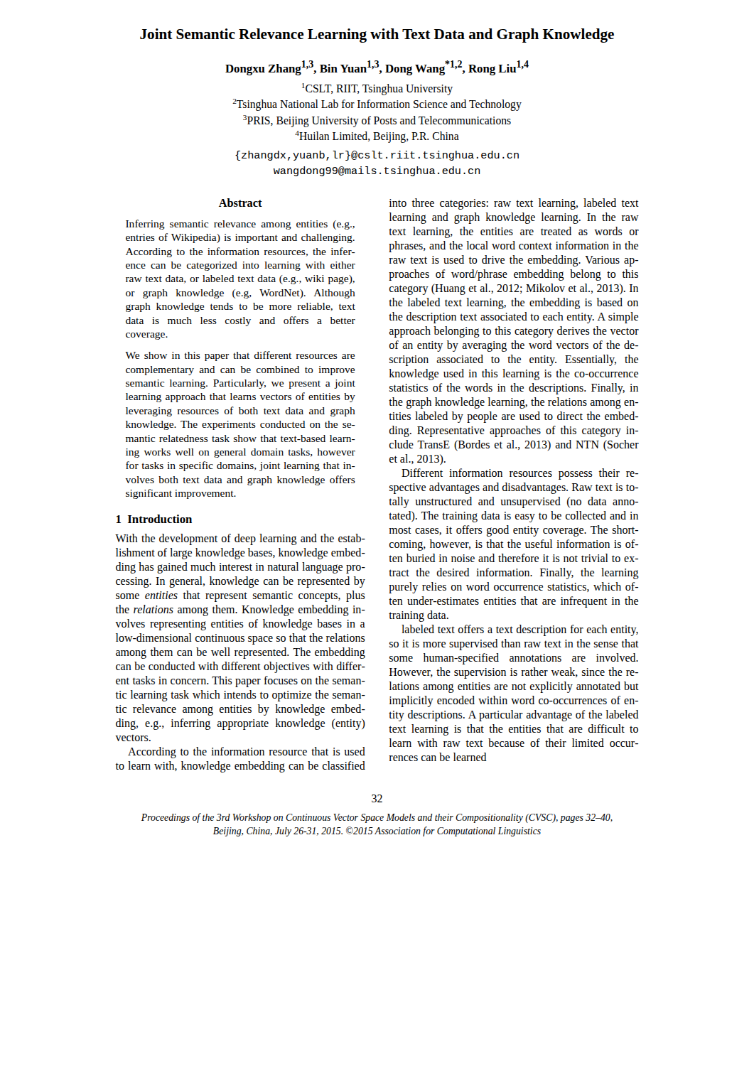Joint Semantic Relevance Learning with Text Data and Graph Knowledge
Dongxu Zhang1,3, Bin Yuan1,3, Dong Wang*1,2, Rong Liu1,4
1CSLT, RIIT, Tsinghua University
2Tsinghua National Lab for Information Science and Technology
3PRIS, Beijing University of Posts and Telecommunications
4Huilan Limited, Beijing, P.R. China
{zhangdx,yuanb,lr}@cslt.riit.tsinghua.edu.cn
wangdong99@mails.tsinghua.edu.cn
Abstract
Inferring semantic relevance among entities (e.g., entries of Wikipedia) is important and challenging. According to the information resources, the inference can be categorized into learning with either raw text data, or labeled text data (e.g., wiki page), or graph knowledge (e.g, WordNet). Although graph knowledge tends to be more reliable, text data is much less costly and offers a better coverage.
We show in this paper that different resources are complementary and can be combined to improve semantic learning. Particularly, we present a joint learning approach that learns vectors of entities by leveraging resources of both text data and graph knowledge. The experiments conducted on the semantic relatedness task show that text-based learning works well on general domain tasks, however for tasks in specific domains, joint learning that involves both text data and graph knowledge offers significant improvement.
1 Introduction
With the development of deep learning and the establishment of large knowledge bases, knowledge embedding has gained much interest in natural language processing. In general, knowledge can be represented by some entities that represent semantic concepts, plus the relations among them. Knowledge embedding involves representing entities of knowledge bases in a low-dimensional continuous space so that the relations among them can be well represented. The embedding can be conducted with different objectives with different tasks in concern. This paper focuses on the semantic learning task which intends to optimize the semantic relevance among entities by knowledge embedding, e.g., inferring appropriate knowledge (entity) vectors.
According to the information resource that is used to learn with, knowledge embedding can be classified into three categories: raw text learning, labeled text learning and graph knowledge learning. In the raw text learning, the entities are treated as words or phrases, and the local word context information in the raw text is used to drive the embedding. Various approaches of word/phrase embedding belong to this category (Huang et al., 2012; Mikolov et al., 2013). In the labeled text learning, the embedding is based on the description text associated to each entity. A simple approach belonging to this category derives the vector of an entity by averaging the word vectors of the description associated to the entity. Essentially, the knowledge used in this learning is the co-occurrence statistics of the words in the descriptions. Finally, in the graph knowledge learning, the relations among entities labeled by people are used to direct the embedding. Representative approaches of this category include TransE (Bordes et al., 2013) and NTN (Socher et al., 2013).
Different information resources possess their respective advantages and disadvantages. Raw text is totally unstructured and unsupervised (no data annotated). The training data is easy to be collected and in most cases, it offers good entity coverage. The shortcoming, however, is that the useful information is often buried in noise and therefore it is not trivial to extract the desired information. Finally, the learning purely relies on word occurrence statistics, which often under-estimates entities that are infrequent in the training data.
labeled text offers a text description for each entity, so it is more supervised than raw text in the sense that some human-specified annotations are involved. However, the supervision is rather weak, since the relations among entities are not explicitly annotated but implicitly encoded within word co-occurrences of entity descriptions. A particular advantage of the labeled text learning is that the entities that are difficult to learn with raw text because of their limited occurrences can be learned
32
Proceedings of the 3rd Workshop on Continuous Vector Space Models and their Compositionality (CVSC), pages 32–40,
Beijing, China, July 26-31, 2015. ©2015 Association for Computational Linguistics